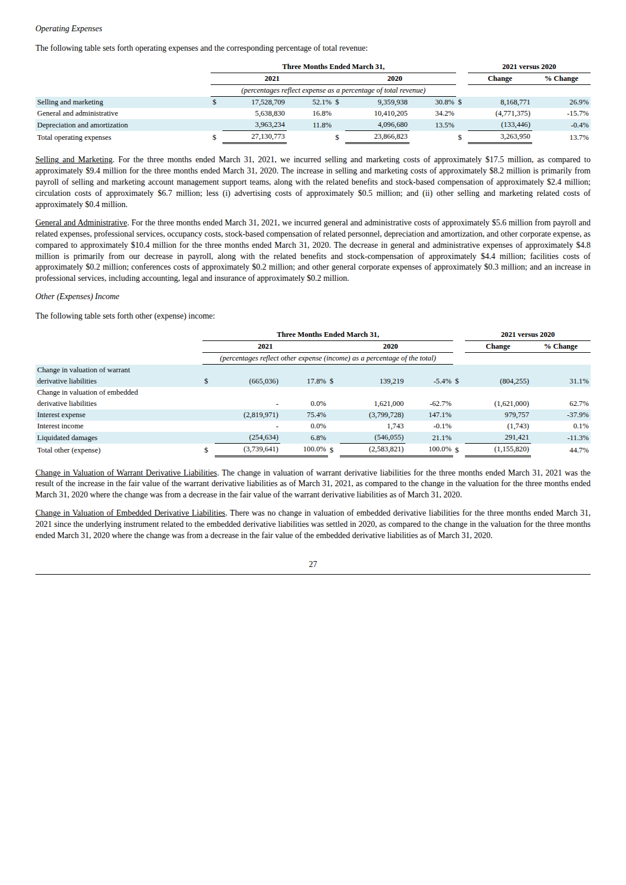Operating Expenses
The following table sets forth operating expenses and the corresponding percentage of total revenue:
| | Three Months Ended March 31, | | 2021 versus 2020 |
| | 2021 | 2020 | | Change | % Change |
| | (percentages reflect expense as a percentage of total revenue) | |
| Selling and marketing | $ | 17,528,709 | 52.1% | $ | 9,359,938 | 30.8% | $ | 8,168,771 | 26.9% |
| General and administrative | | 5,638,830 | 16.8% | | 10,410,205 | 34.2% | | (4,771,375) | -15.7% |
| Depreciation and amortization | | 3,963,234 | 11.8% | | 4,096,680 | 13.5% | | (133,446) | -0.4% |
| Total operating expenses | $ | 27,130,773 | | $ | 23,866,823 | | $ | 3,263,950 | 13.7% |
Selling and Marketing. For the three months ended March 31, 2021, we incurred selling and marketing costs of approximately $17.5 million, as compared to approximately $9.4 million for the three months ended March 31, 2020. The increase in selling and marketing costs of approximately $8.2 million is primarily from payroll of selling and marketing account management support teams, along with the related benefits and stock-based compensation of approximately $2.4 million; circulation costs of approximately $6.7 million; less (i) advertising costs of approximately $0.5 million; and (ii) other selling and marketing related costs of approximately $0.4 million.
General and Administrative. For the three months ended March 31, 2021, we incurred general and administrative costs of approximately $5.6 million from payroll and related expenses, professional services, occupancy costs, stock-based compensation of related personnel, depreciation and amortization, and other corporate expense, as compared to approximately $10.4 million for the three months ended March 31, 2020. The decrease in general and administrative expenses of approximately $4.8 million is primarily from our decrease in payroll, along with the related benefits and stock-compensation of approximately $4.4 million; facilities costs of approximately $0.2 million; conferences costs of approximately $0.2 million; and other general corporate expenses of approximately $0.3 million; and an increase in professional services, including accounting, legal and insurance of approximately $0.2 million.
Other (Expenses) Income
The following table sets forth other (expense) income:
| | Three Months Ended March 31, | | 2021 versus 2020 |
| | 2021 | 2020 | | Change | % Change |
| | (percentages reflect other expense (income) as a percentage of the total) | |
| Change in valuation of warrant | |
| derivative liabilities | $ | (665,036) | 17.8% | $ | 139,219 | -5.4% | $ | (804,255) | 31.1% |
| Change in valuation of embedded | |
| derivative liabilities | | - | 0.0% | | 1,621,000 | -62.7% | | (1,621,000) | 62.7% |
| Interest expense | | (2,819,971) | 75.4% | | (3,799,728) | 147.1% | | 979,757 | -37.9% |
| Interest income | | - | 0.0% | | 1,743 | -0.1% | | (1,743) | 0.1% |
| Liquidated damages | | (254,634) | 6.8% | | (546,055) | 21.1% | | 291,421 | -11.3% |
| Total other (expense) | $ | (3,739,641) | 100.0% | $ | (2,583,821) | 100.0% | $ | (1,155,820) | 44.7% |
Change in Valuation of Warrant Derivative Liabilities. The change in valuation of warrant derivative liabilities for the three months ended March 31, 2021 was the result of the increase in the fair value of the warrant derivative liabilities as of March 31, 2021, as compared to the change in the valuation for the three months ended March 31, 2020 where the change was from a decrease in the fair value of the warrant derivative liabilities as of March 31, 2020.
Change in Valuation of Embedded Derivative Liabilities. There was no change in valuation of embedded derivative liabilities for the three months ended March 31, 2021 since the underlying instrument related to the embedded derivative liabilities was settled in 2020, as compared to the change in the valuation for the three months ended March 31, 2020 where the change was from a decrease in the fair value of the embedded derivative liabilities as of March 31, 2020.
27